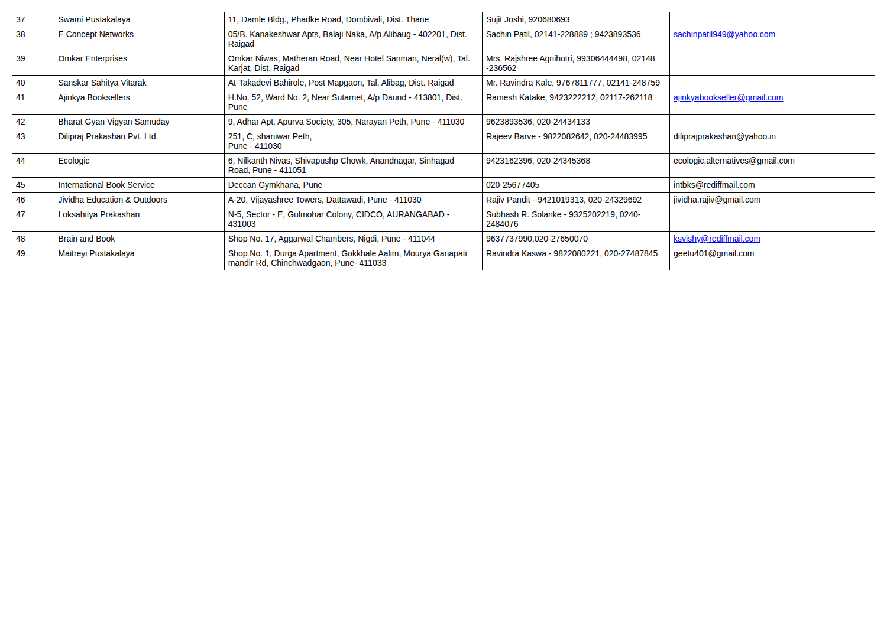| 37 | Swami Pustakalaya | 11, Damle Bldg., Phadke Road, Dombivali, Dist. Thane | Sujit Joshi, 920680693 | |
| 38 | E Concept Networks | 05/B. Kanakeshwar Apts, Balaji Naka, A/p Alibaug - 402201, Dist. Raigad | Sachin Patil, 02141-228889 ; 9423893536 | sachinpatil949@yahoo.com |
| 39 | Omkar Enterprises | Omkar Niwas, Matheran Road, Near Hotel Sanman, Neral(w), Tal. Karjat, Dist. Raigad | Mrs. Rajshree Agnihotri, 99306444498, 02148 -236562 | |
| 40 | Sanskar Sahitya Vitarak | At-Takadevi Bahirole, Post Mapgaon, Tal. Alibag, Dist. Raigad | Mr. Ravindra Kale, 9767811777, 02141-248759 | |
| 41 | Ajinkya Booksellers | H.No. 52, Ward No. 2, Near Sutarnet, A/p Daund - 413801, Dist. Pune | Ramesh Katake, 9423222212, 02117-262118 | ajinkyabookseller@gmail.com |
| 42 | Bharat Gyan Vigyan Samuday | 9, Adhar Apt. Apurva Society, 305, Narayan Peth, Pune - 411030 | 9623893536, 020-24434133 | |
| 43 | Dilipraj Prakashan Pvt. Ltd. | 251, C, shaniwar Peth, Pune - 411030 | Rajeev Barve - 9822082642, 020-24483995 | diliprajprakashan@yahoo.in |
| 44 | Ecologic | 6, Nilkanth Nivas, Shivapushp Chowk, Anandnagar, Sinhagad Road, Pune - 411051 | 9423162396, 020-24345368 | ecologic.alternatives@gmail.com |
| 45 | International Book Service | Deccan Gymkhana, Pune | 020-25677405 | intbks@rediffmail.com |
| 46 | Jividha Education & Outdoors | A-20, Vijayashree Towers, Dattawadi, Pune - 411030 | Rajiv Pandit - 9421019313, 020-24329692 | jividha.rajiv@gmail.com |
| 47 | Loksahitya Prakashan | N-5, Sector - E, Gulmohar Colony, CIDCO, AURANGABAD - 431003 | Subhash R. Solanke - 9325202219, 0240-2484076 | |
| 48 | Brain and Book | Shop No. 17, Aggarwal Chambers, Nigdi, Pune - 411044 | 9637737990,020-27650070 | ksvishy@rediffmail.com |
| 49 | Maitreyi Pustakalaya | Shop No. 1, Durga Apartment, Gokkhale Aalim, Mourya Ganapati mandir Rd, Chinchwadgaon, Pune- 411033 | Ravindra Kaswa - 9822080221, 020-27487845 | geetu401@gmail.com |